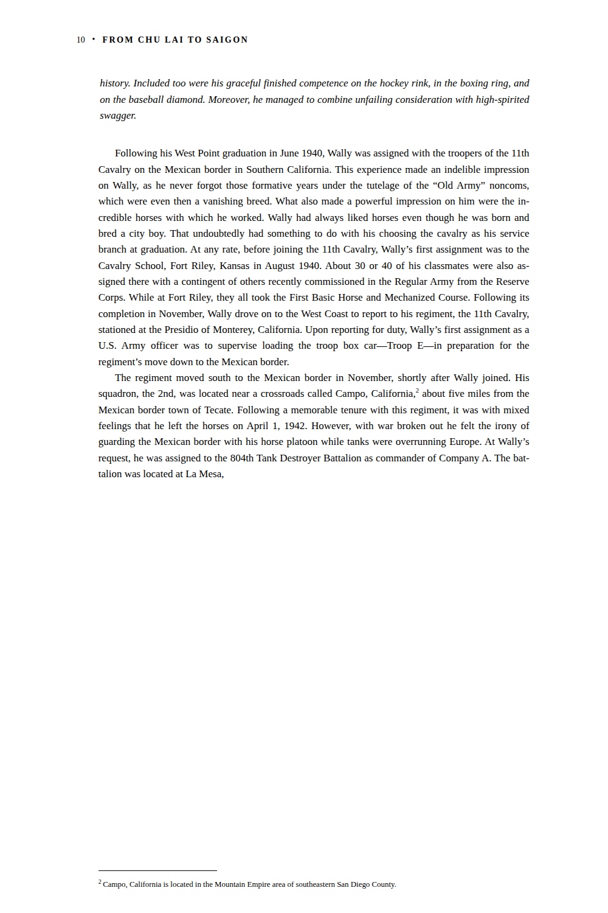10•From Chu Lai to Saigon
history. Included too were his graceful finished competence on the hockey rink, in the boxing ring, and on the baseball diamond. Moreover, he managed to combine unfailing consideration with high-spirited swagger.
Following his West Point graduation in June 1940, Wally was assigned with the troopers of the 11th Cavalry on the Mexican border in Southern California. This experience made an indelible impression on Wally, as he never forgot those formative years under the tutelage of the “Old Army” noncoms, which were even then a vanishing breed. What also made a powerful impression on him were the incredible horses with which he worked. Wally had always liked horses even though he was born and bred a city boy. That undoubtedly had something to do with his choosing the cavalry as his service branch at graduation. At any rate, before joining the 11th Cavalry, Wally’s first assignment was to the Cavalry School, Fort Riley, Kansas in August 1940. About 30 or 40 of his classmates were also assigned there with a contingent of others recently commissioned in the Regular Army from the Reserve Corps. While at Fort Riley, they all took the First Basic Horse and Mechanized Course. Following its completion in November, Wally drove on to the West Coast to report to his regiment, the 11th Cavalry, stationed at the Presidio of Monterey, California. Upon reporting for duty, Wally’s first assignment as a U.S. Army officer was to supervise loading the troop box car—Troop E—in preparation for the regiment’s move down to the Mexican border.
The regiment moved south to the Mexican border in November, shortly after Wally joined. His squadron, the 2nd, was located near a crossroads called Campo, California,2 about five miles from the Mexican border town of Tecate. Following a memorable tenure with this regiment, it was with mixed feelings that he left the horses on April 1, 1942. However, with war broken out he felt the irony of guarding the Mexican border with his horse platoon while tanks were overrunning Europe. At Wally’s request, he was assigned to the 804th Tank Destroyer Battalion as commander of Company A. The battalion was located at La Mesa,
2Campo, California is located in the Mountain Empire area of southeastern San Diego County.